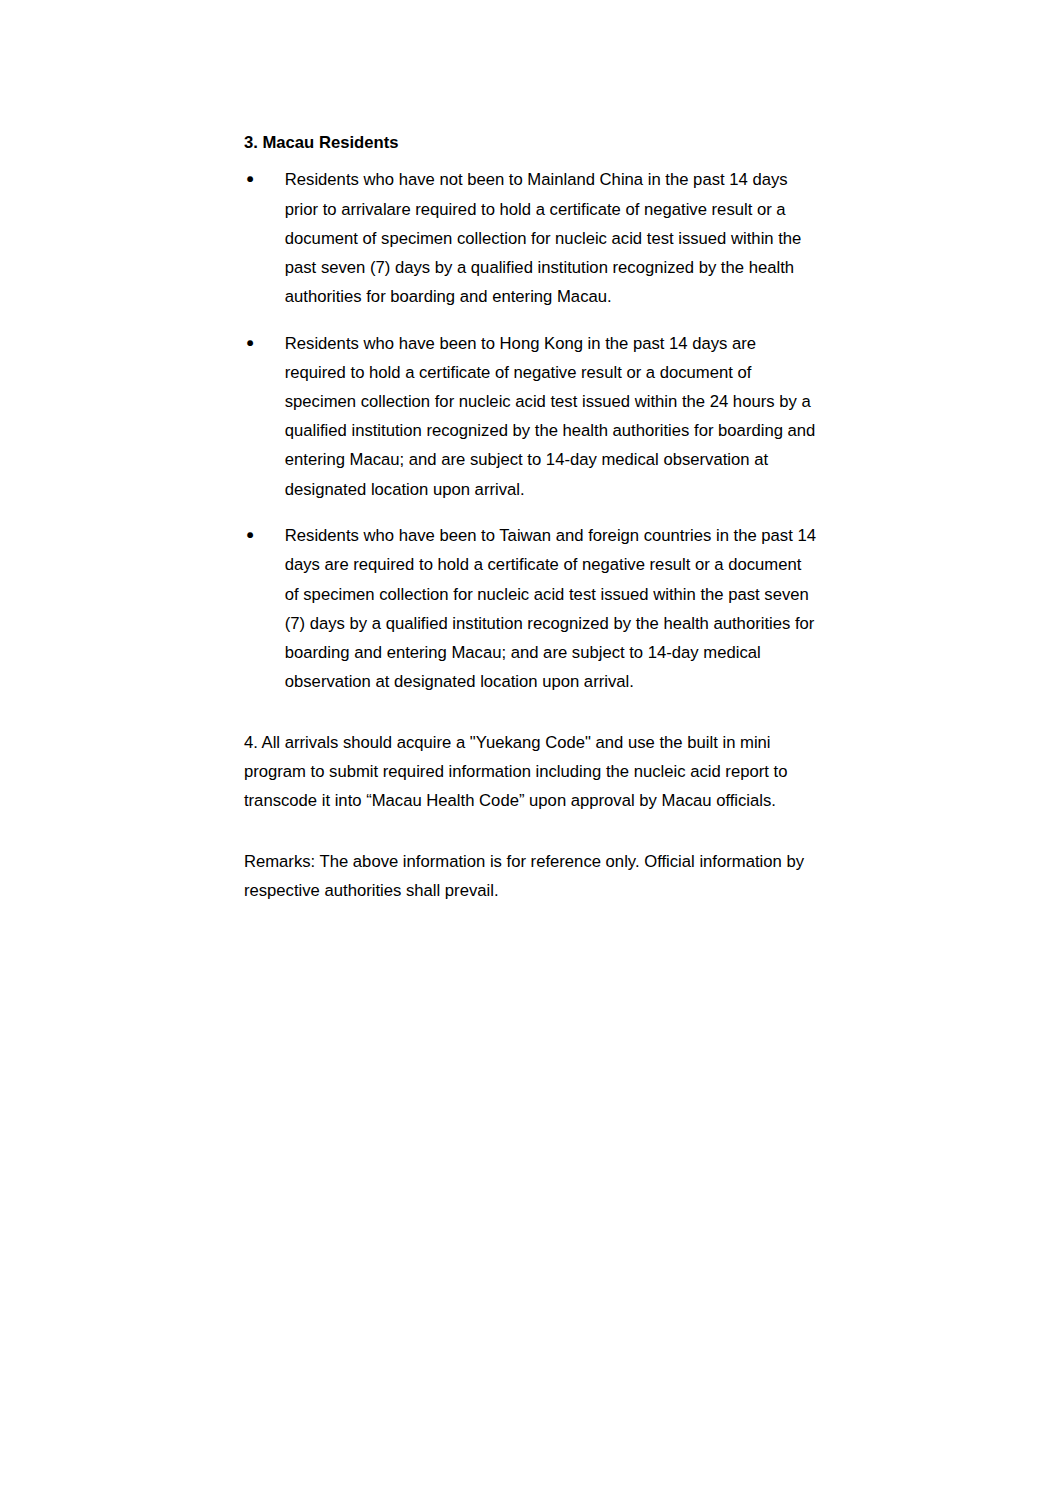3. Macau Residents
Residents who have not been to Mainland China in the past 14 days prior to arrivalare required to hold a certificate of negative result or a document of specimen collection for nucleic acid test issued within the past seven (7) days by a qualified institution recognized by the health authorities for boarding and entering Macau.
Residents who have been to Hong Kong in the past 14 days are required to hold a certificate of negative result or a document of specimen collection for nucleic acid test issued within the 24 hours by a qualified institution recognized by the health authorities for boarding and entering Macau; and are subject to 14-day medical observation at designated location upon arrival.
Residents who have been to Taiwan and foreign countries in the past 14 days are required to hold a certificate of negative result or a document of specimen collection for nucleic acid test issued within the past seven (7) days by a qualified institution recognized by the health authorities for boarding and entering Macau; and are subject to 14-day medical observation at designated location upon arrival.
4. All arrivals should acquire a "Yuekang Code" and use the built in mini program to submit required information including the nucleic acid report to transcode it into “Macau Health Code” upon approval by Macau officials.
Remarks: The above information is for reference only. Official information by respective authorities shall prevail.